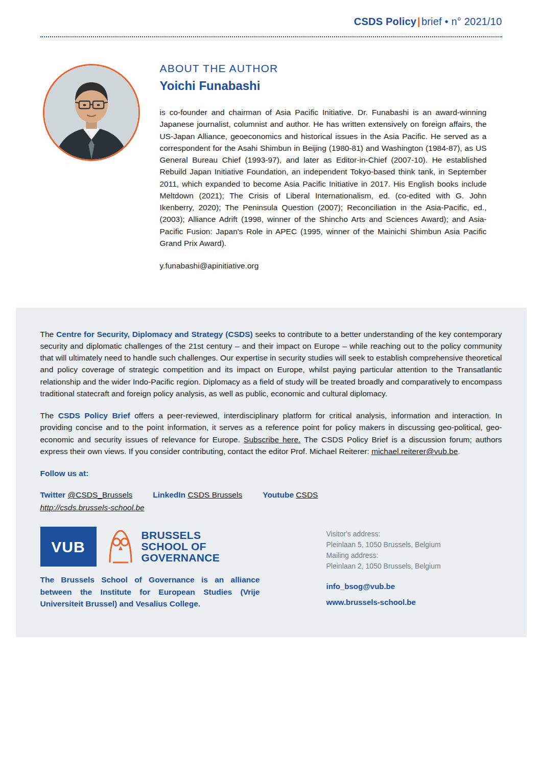CSDS Policy|brief • n° 2021/10
ABOUT THE AUTHOR
Yoichi Funabashi
is co-founder and chairman of Asia Pacific Initiative. Dr. Funabashi is an award-winning Japanese journalist, columnist and author. He has written extensively on foreign affairs, the US-Japan Alliance, geoeconomics and historical issues in the Asia Pacific. He served as a correspondent for the Asahi Shimbun in Beijing (1980-81) and Washington (1984-87), as US General Bureau Chief (1993-97), and later as Editor-in-Chief (2007-10). He established Rebuild Japan Initiative Foundation, an independent Tokyo-based think tank, in September 2011, which expanded to become Asia Pacific Initiative in 2017. His English books include Meltdown (2021); The Crisis of Liberal Internationalism, ed. (co-edited with G. John Ikenberry, 2020); The Peninsula Question (2007); Reconciliation in the Asia-Pacific, ed., (2003); Alliance Adrift (1998, winner of the Shincho Arts and Sciences Award); and Asia-Pacific Fusion: Japan's Role in APEC (1995, winner of the Mainichi Shimbun Asia Pacific Grand Prix Award).
y.funabashi@apinitiative.org
The Centre for Security, Diplomacy and Strategy (CSDS) seeks to contribute to a better understanding of the key contemporary security and diplomatic challenges of the 21st century – and their impact on Europe – while reaching out to the policy community that will ultimately need to handle such challenges. Our expertise in security studies will seek to establish comprehensive theoretical and policy coverage of strategic competition and its impact on Europe, whilst paying particular attention to the Transatlantic relationship and the wider Indo-Pacific region. Diplomacy as a field of study will be treated broadly and comparatively to encompass traditional statecraft and foreign policy analysis, as well as public, economic and cultural diplomacy.
The CSDS Policy Brief offers a peer-reviewed, interdisciplinary platform for critical analysis, information and interaction. In providing concise and to the point information, it serves as a reference point for policy makers in discussing geo-political, geo-economic and security issues of relevance for Europe. Subscribe here. The CSDS Policy Brief is a discussion forum; authors express their own views. If you consider contributing, contact the editor Prof. Michael Reiterer: michael.reiterer@vub.be.
Follow us at:
Twitter @CSDS_Brussels
LinkedIn CSDS Brussels
Youtube CSDS
http://csds.brussels-school.be
VUB
BRUSSELS
SCHOOL OF
GOVERNANCE
The Brussels School of Governance is an alliance between the Institute for European Studies (Vrije Universiteit Brussel) and Vesalius College.
Visitor's address:
Pleinlaan 5, 1050 Brussels, Belgium
Mailing address:
Pleinlaan 2, 1050 Brussels, Belgium
info_bsog@vub.be
www.brussels-school.be